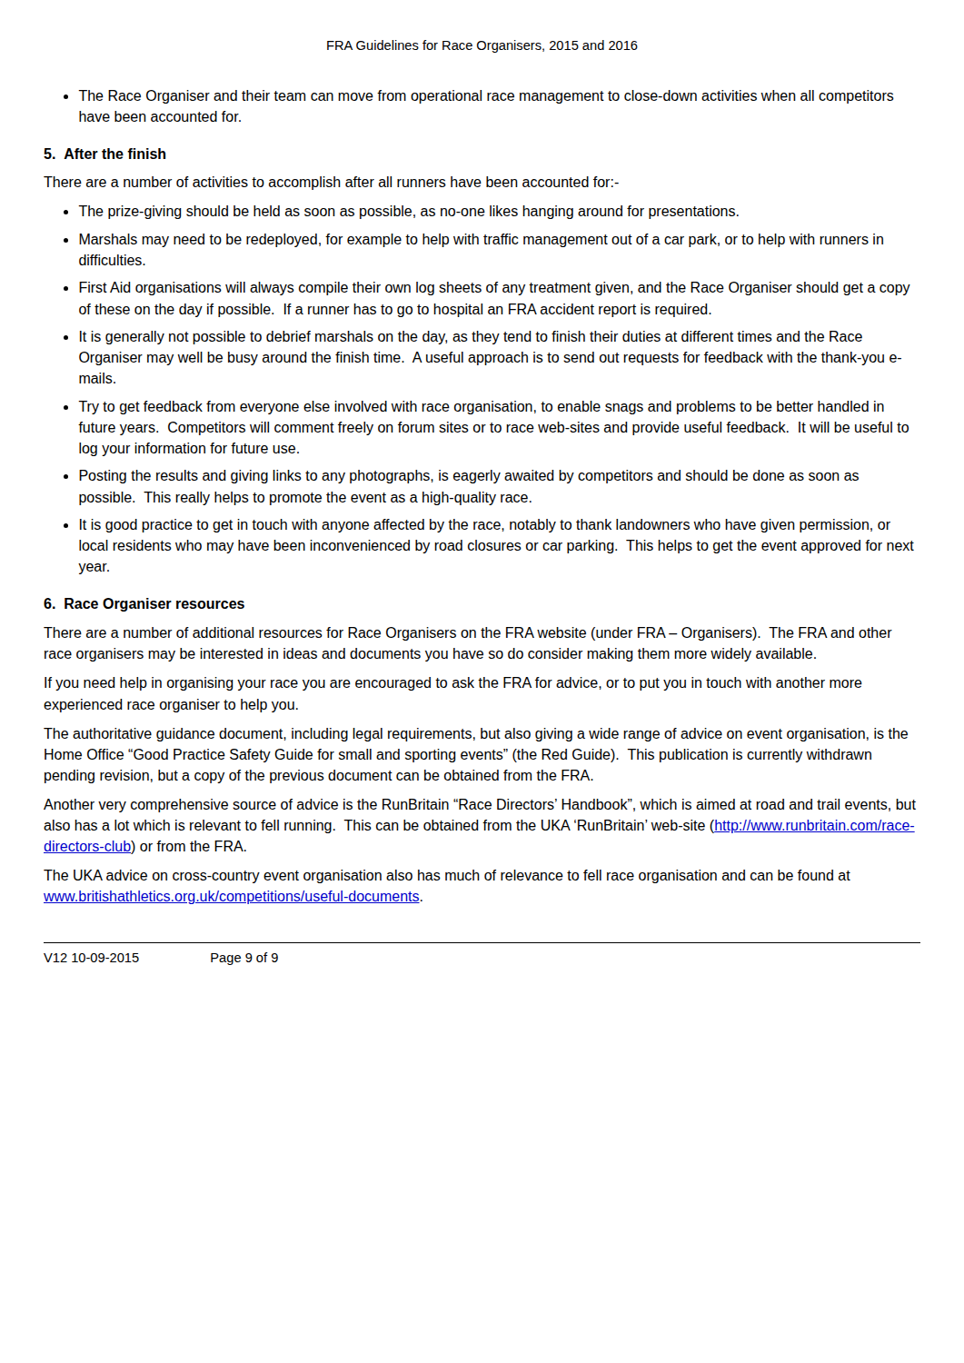FRA Guidelines for Race Organisers, 2015 and 2016
The Race Organiser and their team can move from operational race management to close-down activities when all competitors have been accounted for.
5. After the finish
There are a number of activities to accomplish after all runners have been accounted for:-
The prize-giving should be held as soon as possible, as no-one likes hanging around for presentations.
Marshals may need to be redeployed, for example to help with traffic management out of a car park, or to help with runners in difficulties.
First Aid organisations will always compile their own log sheets of any treatment given, and the Race Organiser should get a copy of these on the day if possible. If a runner has to go to hospital an FRA accident report is required.
It is generally not possible to debrief marshals on the day, as they tend to finish their duties at different times and the Race Organiser may well be busy around the finish time. A useful approach is to send out requests for feedback with the thank-you e-mails.
Try to get feedback from everyone else involved with race organisation, to enable snags and problems to be better handled in future years. Competitors will comment freely on forum sites or to race web-sites and provide useful feedback. It will be useful to log your information for future use.
Posting the results and giving links to any photographs, is eagerly awaited by competitors and should be done as soon as possible. This really helps to promote the event as a high-quality race.
It is good practice to get in touch with anyone affected by the race, notably to thank landowners who have given permission, or local residents who may have been inconvenienced by road closures or car parking. This helps to get the event approved for next year.
6. Race Organiser resources
There are a number of additional resources for Race Organisers on the FRA website (under FRA – Organisers). The FRA and other race organisers may be interested in ideas and documents you have so do consider making them more widely available.
If you need help in organising your race you are encouraged to ask the FRA for advice, or to put you in touch with another more experienced race organiser to help you.
The authoritative guidance document, including legal requirements, but also giving a wide range of advice on event organisation, is the Home Office “Good Practice Safety Guide for small and sporting events” (the Red Guide). This publication is currently withdrawn pending revision, but a copy of the previous document can be obtained from the FRA.
Another very comprehensive source of advice is the RunBritain “Race Directors’ Handbook”, which is aimed at road and trail events, but also has a lot which is relevant to fell running. This can be obtained from the UKA ‘RunBritain’ web-site (http://www.runbritain.com/race-directors-club) or from the FRA.
The UKA advice on cross-country event organisation also has much of relevance to fell race organisation and can be found at www.britishathletics.org.uk/competitions/useful-documents.
V12 10-09-2015 Page 9 of 9